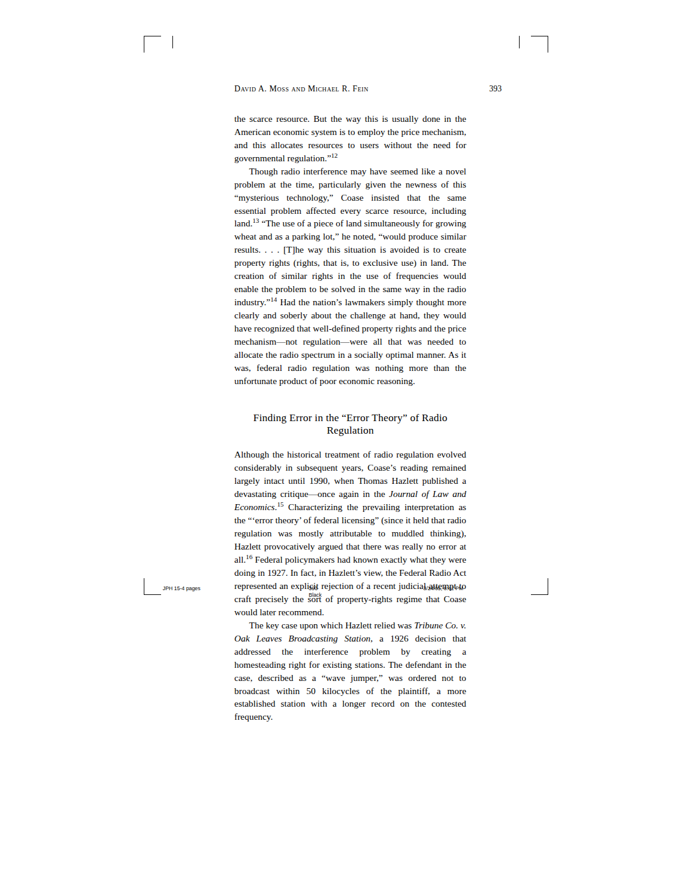David A. Moss and Michael R. Fein393
the scarce resource. But the way this is usually done in the American economic system is to employ the price mechanism, and this allocates resources to users without the need for governmental regulation.”12
Though radio interference may have seemed like a novel problem at the time, particularly given the newness of this “mysterious technology,” Coase insisted that the same essential problem affected every scarce resource, including land.13 “The use of a piece of land simultaneously for growing wheat and as a parking lot,” he noted, “would produce similar results. . . . [T]he way this situation is avoided is to create property rights (rights, that is, to exclusive use) in land. The creation of similar rights in the use of frequencies would enable the problem to be solved in the same way in the radio industry.”14 Had the nation’s lawmakers simply thought more clearly and soberly about the challenge at hand, they would have recognized that well-defined property rights and the price mechanism—not regulation—were all that was needed to allocate the radio spectrum in a socially optimal manner. As it was, federal radio regulation was nothing more than the unfortunate product of poor economic reasoning.
Finding Error in the “Error Theory” of Radio Regulation
Although the historical treatment of radio regulation evolved considerably in subsequent years, Coase’s reading remained largely intact until 1990, when Thomas Hazlett published a devastating critique—once again in the Journal of Law and Economics.15 Characterizing the prevailing interpretation as the “‘error theory’ of federal licensing” (since it held that radio regulation was mostly attributable to muddled thinking), Hazlett provocatively argued that there was really no error at all.16 Federal policymakers had known exactly what they were doing in 1927. In fact, in Hazlett’s view, the Federal Radio Act represented an explicit rejection of a recent judicial attempt to craft precisely the sort of property-rights regime that Coase would later recommend.
The key case upon which Hazlett relied was Tribune Co. v. Oak Leaves Broadcasting Station, a 1926 decision that addressed the interference problem by creating a homesteading right for existing stations. The defendant in the case, described as a “wave jumper,” was ordered not to broadcast within 50 kilocycles of the plaintiff, a more established station with a longer record on the contested frequency.
JPH 15-4 pages 393 3/24/05, 8:42 PM
Black